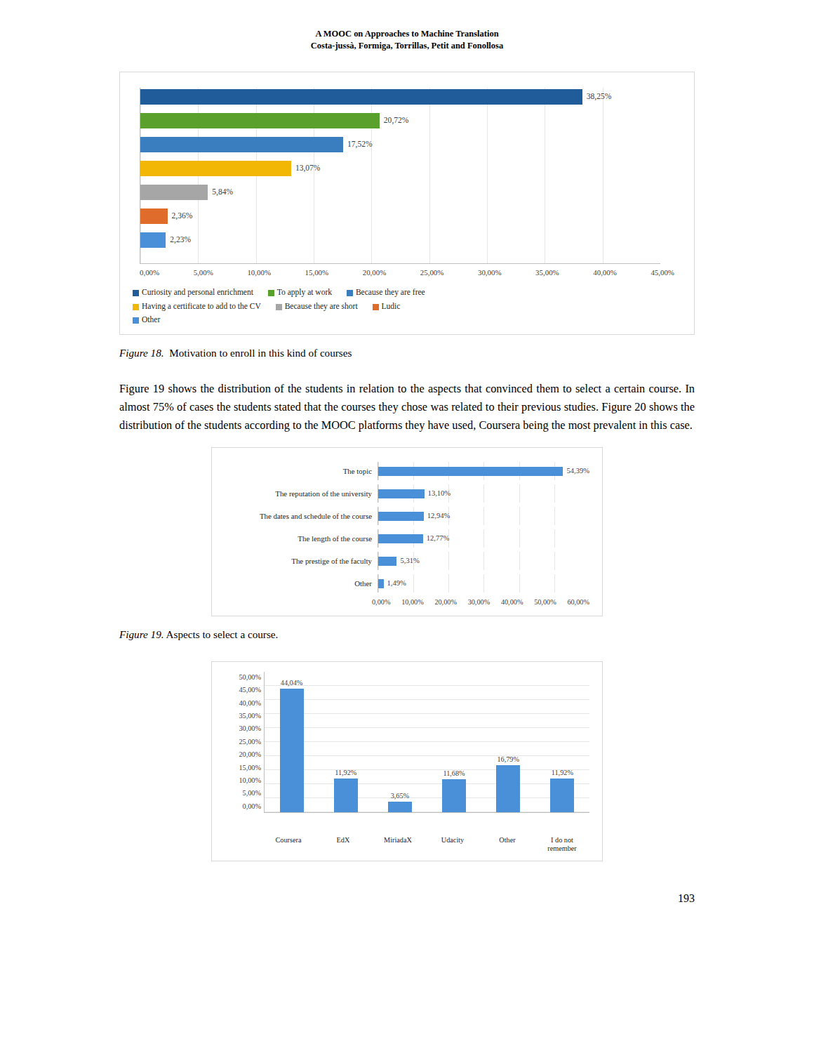A MOOC on Approaches to Machine Translation
Costa-jussà, Formiga, Torrillas, Petit and Fonollosa
38,25%
20,72%
17,52%
13,07%
5,84%
2,36%
2,23%
0,00% 5,00% 10,00% 15,00% 20,00% 25,00% 30,00% 35,00% 40,00% 45,00%
Curiosity and personal enrichment To apply at work Because they are free
Having a certificate to add to the CV Because they are short Ludic
Other
Figure 18. Motivation to enroll in this kind of courses
Figure 19 shows the distribution of the students in relation to the aspects that convinced them to select a certain course. In almost 75% of cases the students stated that the courses they chose was related to their previous studies. Figure 20 shows the distribution of the students according to the MOOC platforms they have used, Coursera being the most prevalent in this case.
The topic
54,39%
The reputation of the university
13,10%
The dates and schedule of the course
12,94%
The length of the course
12,77%
The prestige of the faculty
5,31%
Other
1,49%
0,00% 10,00% 20,00% 30,00% 40,00% 50,00% 60,00%
Figure 19. Aspects to select a course.
50,00% 45,00% 40,00% 35,00% 30,00% 25,00% 20,00% 15,00% 10,00% 5,00% 0,00%
44,04%
11,92%
3,65%
11,68%
16,79%
11,92%
Coursera
EdX
MiriadaX
Udacity
Other
I do not remember
193